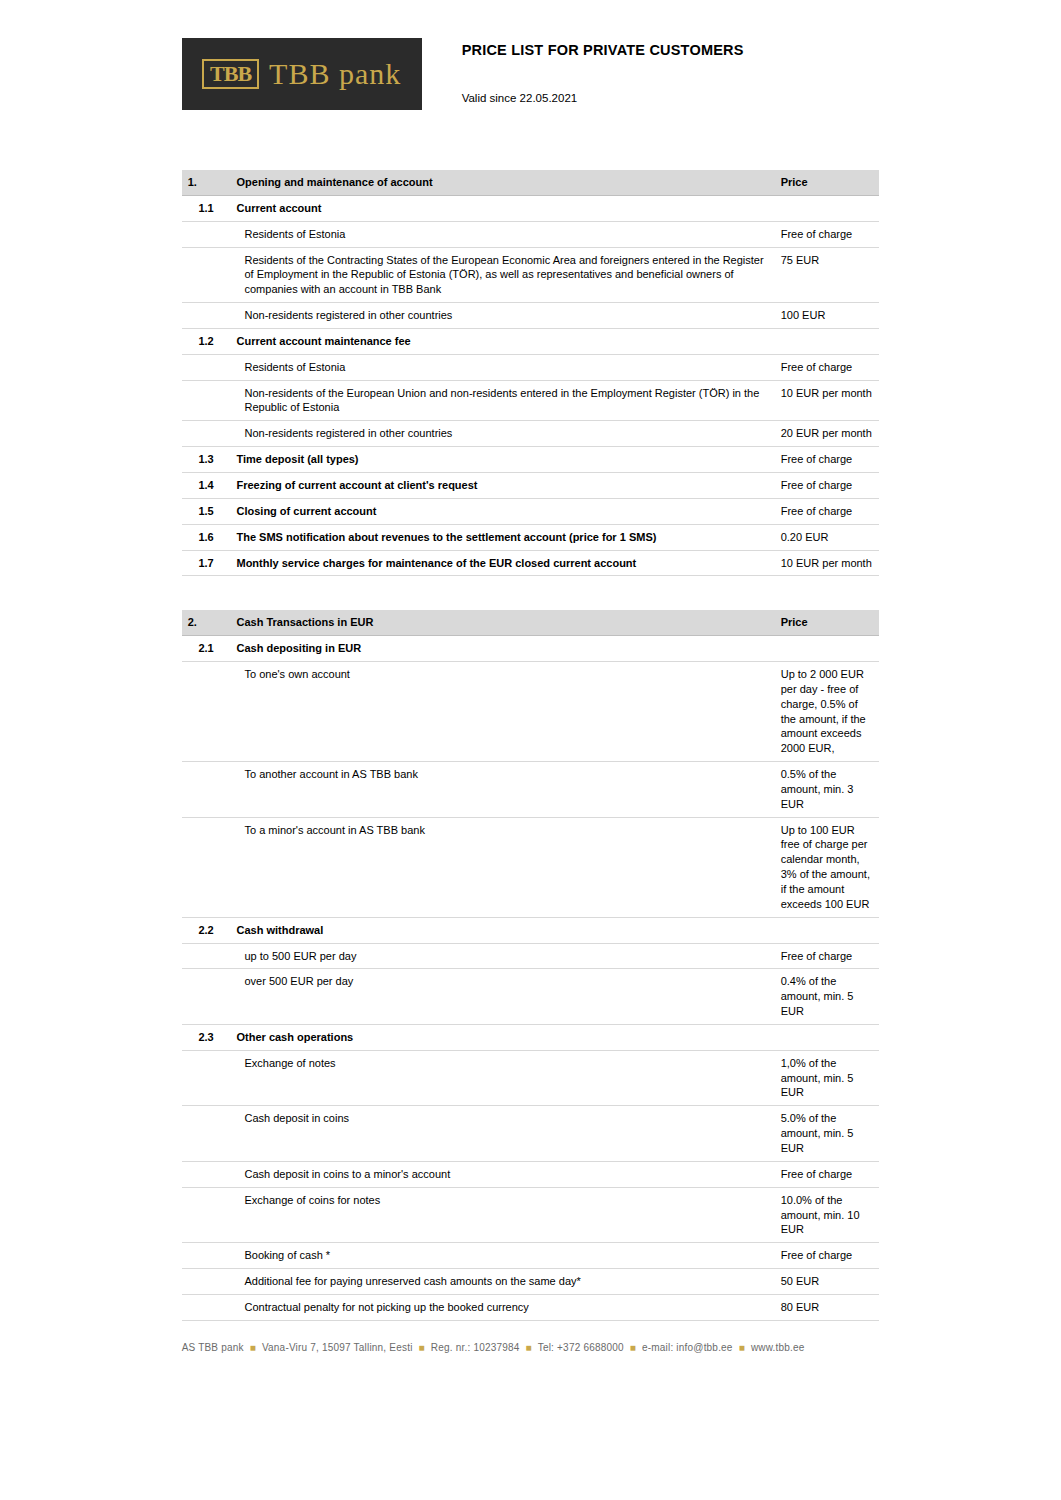TBB TBB pank
PRICE LIST FOR PRIVATE CUSTOMERS
Valid since 22.05.2021
| 1. | Opening and maintenance of account | Price |
| --- | --- | --- |
| 1.1 | Current account | |
| | Residents of Estonia | Free of charge |
| | Residents of the Contracting States of the European Economic Area and foreigners entered in the Register of Employment in the Republic of Estonia (TÖR), as well as representatives and beneficial owners of companies with an account in TBB Bank | 75 EUR |
| | Non-residents registered in other countries | 100 EUR |
| 1.2 | Current account maintenance fee | |
| | Residents of Estonia | Free of charge |
| | Non-residents of the European Union and non-residents entered in the Employment Register (TÖR) in the Republic of Estonia | 10 EUR per month |
| | Non-residents registered in other countries | 20 EUR per month |
| 1.3 | Time deposit (all types) | Free of charge |
| 1.4 | Freezing of current account at client's request | Free of charge |
| 1.5 | Closing of current account | Free of charge |
| 1.6 | The SMS notification about revenues to the settlement account (price for 1 SMS) | 0.20 EUR |
| 1.7 | Monthly service charges for maintenance of the EUR closed current account | 10 EUR per month |
| 2. | Cash Transactions in EUR | Price |
| --- | --- | --- |
| 2.1 | Cash depositing in EUR | |
| | To one's own account | Up to 2 000 EUR per day - free of charge, 0.5% of the amount, if the amount exceeds 2000 EUR, |
| | To another account in AS TBB bank | 0.5% of the amount, min. 3 EUR |
| | To a minor's account in AS TBB bank | Up to 100 EUR free of charge per calendar month, 3% of the amount, if the amount exceeds 100 EUR |
| 2.2 | Cash withdrawal | |
| | up to 500 EUR per day | Free of charge |
| | over 500 EUR per day | 0.4% of the amount, min. 5 EUR |
| 2.3 | Other cash operations | |
| | Exchange of notes | 1,0% of the amount, min. 5 EUR |
| | Cash deposit in coins | 5.0% of the amount, min. 5 EUR |
| | Cash deposit in coins to a minor's account | Free of charge |
| | Exchange of coins for notes | 10.0% of the amount, min. 10 EUR |
| | Booking of cash * | Free of charge |
| | Additional fee for paying unreserved cash amounts on the same day* | 50 EUR |
| | Contractual penalty for not picking up the booked currency | 80 EUR |
AS TBB pank■Vana-Viru 7, 15097 Tallinn, Eesti■Reg. nr.: 10237984■Tel: +372 6688000■e-mail: info@tbb.ee■www.tbb.ee